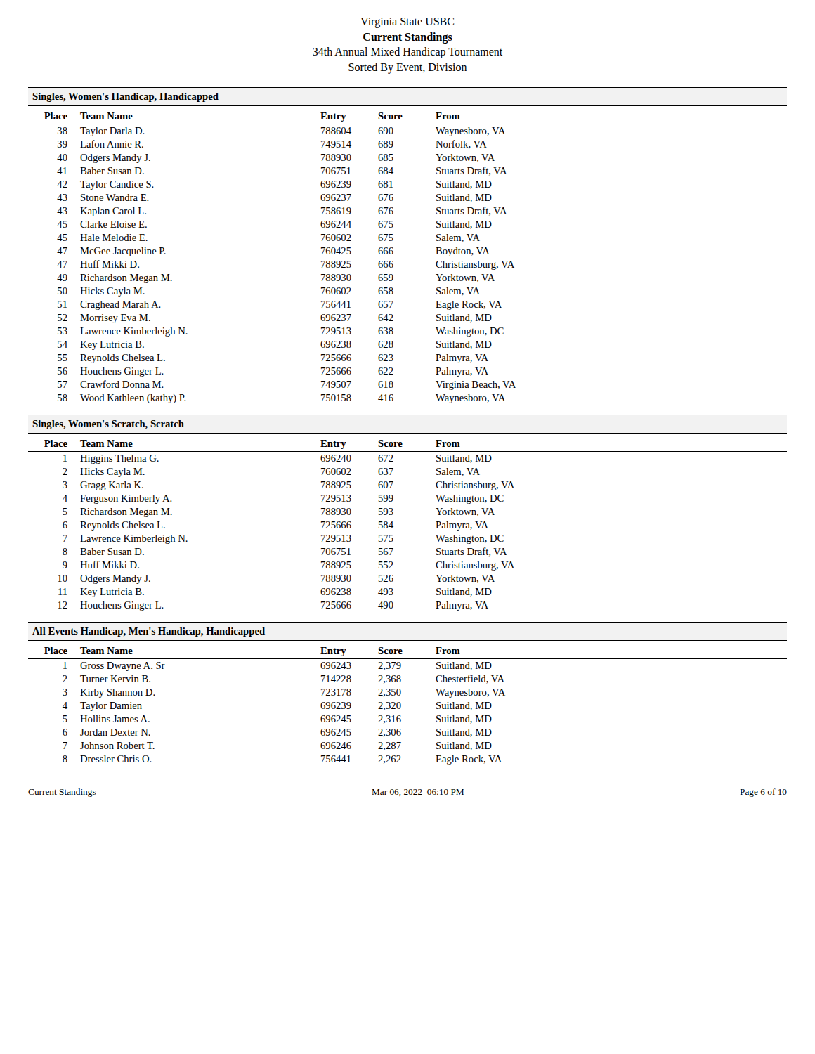Virginia State USBC
Current Standings
34th Annual Mixed Handicap Tournament
Sorted By Event, Division
Singles, Women's Handicap, Handicapped
| Place | Team Name | Entry | Score | From |
| --- | --- | --- | --- | --- |
| 38 | Taylor Darla D. | 788604 | 690 | Waynesboro, VA |
| 39 | Lafon Annie R. | 749514 | 689 | Norfolk, VA |
| 40 | Odgers Mandy J. | 788930 | 685 | Yorktown, VA |
| 41 | Baber Susan D. | 706751 | 684 | Stuarts Draft, VA |
| 42 | Taylor Candice S. | 696239 | 681 | Suitland, MD |
| 43 | Stone Wandra E. | 696237 | 676 | Suitland, MD |
| 43 | Kaplan Carol L. | 758619 | 676 | Stuarts Draft, VA |
| 45 | Clarke Eloise E. | 696244 | 675 | Suitland, MD |
| 45 | Hale Melodie E. | 760602 | 675 | Salem, VA |
| 47 | McGee Jacqueline P. | 760425 | 666 | Boydton, VA |
| 47 | Huff Mikki D. | 788925 | 666 | Christiansburg, VA |
| 49 | Richardson Megan M. | 788930 | 659 | Yorktown, VA |
| 50 | Hicks Cayla M. | 760602 | 658 | Salem, VA |
| 51 | Craghead Marah A. | 756441 | 657 | Eagle Rock, VA |
| 52 | Morrisey Eva M. | 696237 | 642 | Suitland, MD |
| 53 | Lawrence Kimberleigh N. | 729513 | 638 | Washington, DC |
| 54 | Key Lutricia B. | 696238 | 628 | Suitland, MD |
| 55 | Reynolds Chelsea L. | 725666 | 623 | Palmyra, VA |
| 56 | Houchens Ginger L. | 725666 | 622 | Palmyra, VA |
| 57 | Crawford Donna M. | 749507 | 618 | Virginia Beach, VA |
| 58 | Wood Kathleen (kathy) P. | 750158 | 416 | Waynesboro, VA |
Singles, Women's Scratch, Scratch
| Place | Team Name | Entry | Score | From |
| --- | --- | --- | --- | --- |
| 1 | Higgins Thelma G. | 696240 | 672 | Suitland, MD |
| 2 | Hicks Cayla M. | 760602 | 637 | Salem, VA |
| 3 | Gragg Karla K. | 788925 | 607 | Christiansburg, VA |
| 4 | Ferguson Kimberly A. | 729513 | 599 | Washington, DC |
| 5 | Richardson Megan M. | 788930 | 593 | Yorktown, VA |
| 6 | Reynolds Chelsea L. | 725666 | 584 | Palmyra, VA |
| 7 | Lawrence Kimberleigh N. | 729513 | 575 | Washington, DC |
| 8 | Baber Susan D. | 706751 | 567 | Stuarts Draft, VA |
| 9 | Huff Mikki D. | 788925 | 552 | Christiansburg, VA |
| 10 | Odgers Mandy J. | 788930 | 526 | Yorktown, VA |
| 11 | Key Lutricia B. | 696238 | 493 | Suitland, MD |
| 12 | Houchens Ginger L. | 725666 | 490 | Palmyra, VA |
All Events Handicap, Men's Handicap, Handicapped
| Place | Team Name | Entry | Score | From |
| --- | --- | --- | --- | --- |
| 1 | Gross Dwayne A. Sr | 696243 | 2,379 | Suitland, MD |
| 2 | Turner Kervin B. | 714228 | 2,368 | Chesterfield, VA |
| 3 | Kirby Shannon D. | 723178 | 2,350 | Waynesboro, VA |
| 4 | Taylor Damien | 696239 | 2,320 | Suitland, MD |
| 5 | Hollins James A. | 696245 | 2,316 | Suitland, MD |
| 6 | Jordan Dexter N. | 696245 | 2,306 | Suitland, MD |
| 7 | Johnson Robert T. | 696246 | 2,287 | Suitland, MD |
| 8 | Dressler Chris O. | 756441 | 2,262 | Eagle Rock, VA |
Current Standings
Mar 06, 2022 06:10 PM
Page 6 of 10